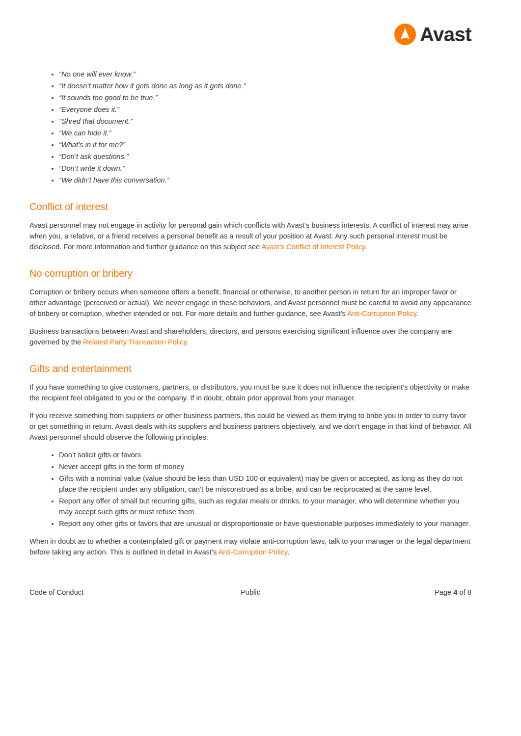Avast
“No one will ever know.”
“It doesn’t matter how it gets done as long as it gets done.”
“It sounds too good to be true.”
“Everyone does it.”
“Shred that document.”
“We can hide it.”
“What’s in it for me?”
“Don’t ask questions.”
“Don’t write it down.”
“We didn’t have this conversation.”
Conflict of interest
Avast personnel may not engage in activity for personal gain which conflicts with Avast’s business interests. A conflict of interest may arise when you, a relative, or a friend receives a personal benefit as a result of your position at Avast. Any such personal interest must be disclosed. For more information and further guidance on this subject see Avast’s Conflict of Interest Policy.
No corruption or bribery
Corruption or bribery occurs when someone offers a benefit, financial or otherwise, to another person in return for an improper favor or other advantage (perceived or actual). We never engage in these behaviors, and Avast personnel must be careful to avoid any appearance of bribery or corruption, whether intended or not. For more details and further guidance, see Avast’s Anti-Corruption Policy.
Business transactions between Avast and shareholders, directors, and persons exercising significant influence over the company are governed by the Related Party Transaction Policy.
Gifts and entertainment
If you have something to give customers, partners, or distributors, you must be sure it does not influence the recipient’s objectivity or make the recipient feel obligated to you or the company. If in doubt, obtain prior approval from your manager.
If you receive something from suppliers or other business partners, this could be viewed as them trying to bribe you in order to curry favor or get something in return. Avast deals with its suppliers and business partners objectively, and we don’t engage in that kind of behavior. All Avast personnel should observe the following principles:
Don’t solicit gifts or favors
Never accept gifts in the form of money
Gifts with a nominal value (value should be less than USD 100 or equivalent) may be given or accepted, as long as they do not place the recipient under any obligation, can’t be misconstrued as a bribe, and can be reciprocated at the same level.
Report any offer of small but recurring gifts, such as regular meals or drinks, to your manager, who will determine whether you may accept such gifts or must refuse them.
Report any other gifts or favors that are unusual or disproportionate or have questionable purposes immediately to your manager.
When in doubt as to whether a contemplated gift or payment may violate anti-corruption laws, talk to your manager or the legal department before taking any action. This is outlined in detail in Avast’s Anti-Corruption Policy.
Code of Conduct
Public
Page 4 of 8